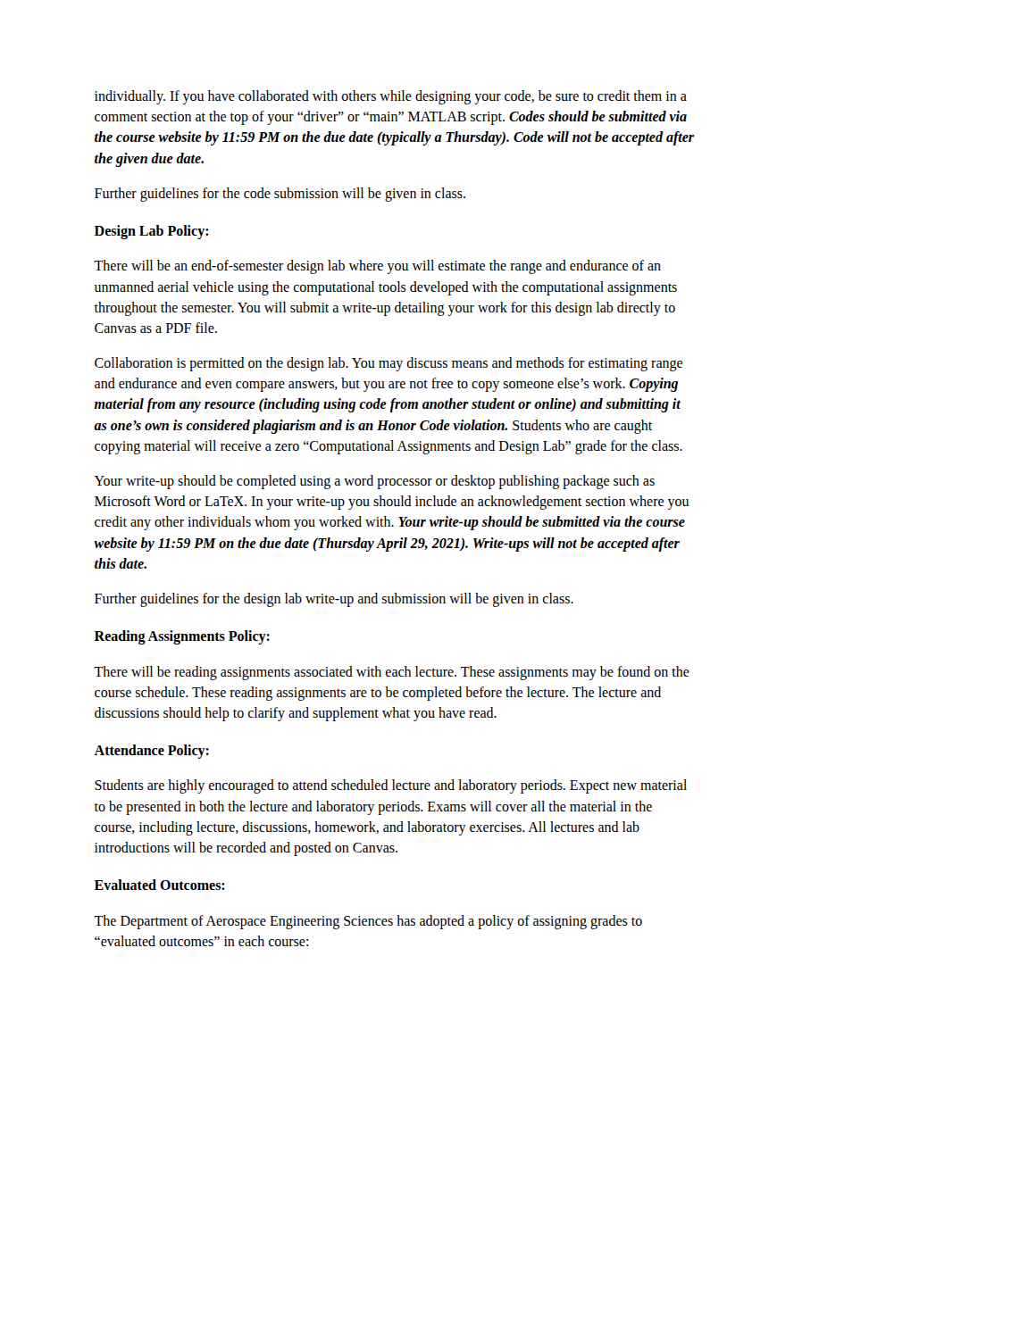individually. If you have collaborated with others while designing your code, be sure to credit them in a comment section at the top of your “driver” or “main” MATLAB script. Codes should be submitted via the course website by 11:59 PM on the due date (typically a Thursday). Code will not be accepted after the given due date.
Further guidelines for the code submission will be given in class.
Design Lab Policy:
There will be an end-of-semester design lab where you will estimate the range and endurance of an unmanned aerial vehicle using the computational tools developed with the computational assignments throughout the semester. You will submit a write-up detailing your work for this design lab directly to Canvas as a PDF file.
Collaboration is permitted on the design lab. You may discuss means and methods for estimating range and endurance and even compare answers, but you are not free to copy someone else’s work. Copying material from any resource (including using code from another student or online) and submitting it as one’s own is considered plagiarism and is an Honor Code violation. Students who are caught copying material will receive a zero “Computational Assignments and Design Lab” grade for the class.
Your write-up should be completed using a word processor or desktop publishing package such as Microsoft Word or LaTeX. In your write-up you should include an acknowledgement section where you credit any other individuals whom you worked with. Your write-up should be submitted via the course website by 11:59 PM on the due date (Thursday April 29, 2021). Write-ups will not be accepted after this date.
Further guidelines for the design lab write-up and submission will be given in class.
Reading Assignments Policy:
There will be reading assignments associated with each lecture. These assignments may be found on the course schedule. These reading assignments are to be completed before the lecture. The lecture and discussions should help to clarify and supplement what you have read.
Attendance Policy:
Students are highly encouraged to attend scheduled lecture and laboratory periods. Expect new material to be presented in both the lecture and laboratory periods. Exams will cover all the material in the course, including lecture, discussions, homework, and laboratory exercises. All lectures and lab introductions will be recorded and posted on Canvas.
Evaluated Outcomes:
The Department of Aerospace Engineering Sciences has adopted a policy of assigning grades to “evaluated outcomes” in each course: